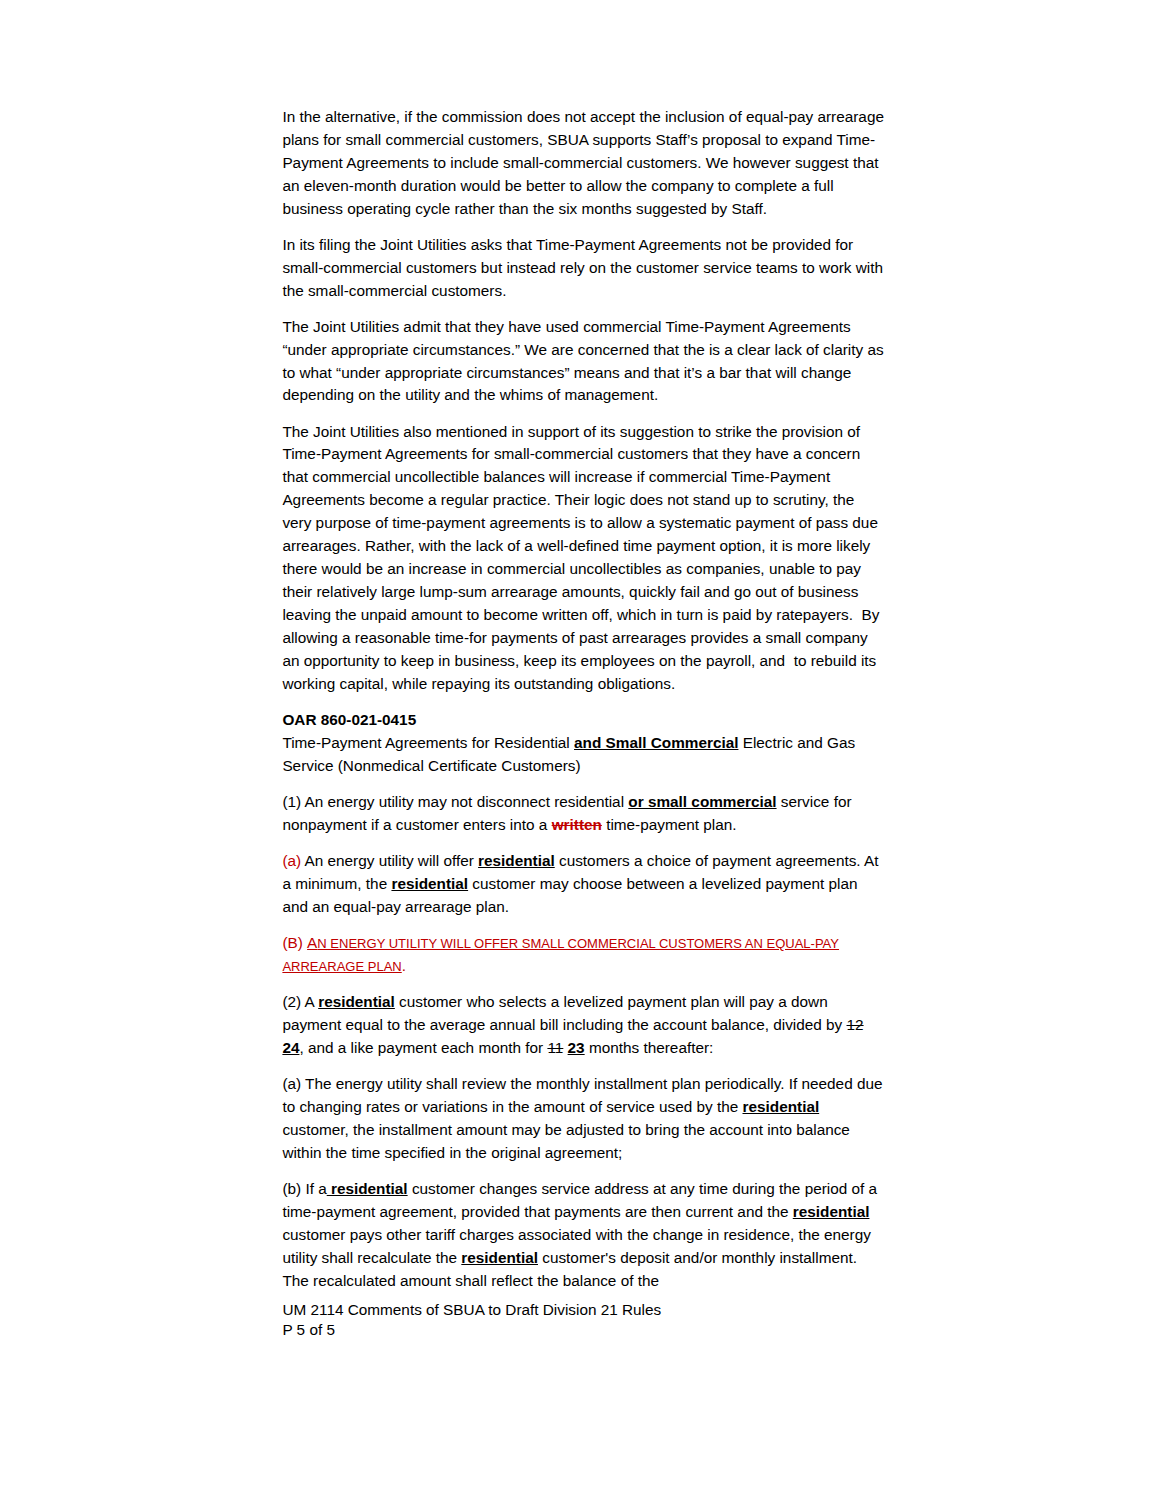In the alternative, if the commission does not accept the inclusion of equal-pay arrearage plans for small commercial customers, SBUA supports Staff’s proposal to expand Time-Payment Agreements to include small-commercial customers. We however suggest that an eleven-month duration would be better to allow the company to complete a full business operating cycle rather than the six months suggested by Staff.
In its filing the Joint Utilities asks that Time-Payment Agreements not be provided for small-commercial customers but instead rely on the customer service teams to work with the small-commercial customers.
The Joint Utilities admit that they have used commercial Time-Payment Agreements “under appropriate circumstances.” We are concerned that the is a clear lack of clarity as to what “under appropriate circumstances” means and that it’s a bar that will change depending on the utility and the whims of management.
The Joint Utilities also mentioned in support of its suggestion to strike the provision of Time-Payment Agreements for small-commercial customers that they have a concern that commercial uncollectible balances will increase if commercial Time-Payment Agreements become a regular practice. Their logic does not stand up to scrutiny, the very purpose of time-payment agreements is to allow a systematic payment of pass due arrearages. Rather, with the lack of a well-defined time payment option, it is more likely there would be an increase in commercial uncollectibles as companies, unable to pay their relatively large lump-sum arrearage amounts, quickly fail and go out of business leaving the unpaid amount to become written off, which in turn is paid by ratepayers. By allowing a reasonable time-for payments of past arrearages provides a small company an opportunity to keep in business, keep its employees on the payroll, and to rebuild its working capital, while repaying its outstanding obligations.
OAR 860-021-0415
Time-Payment Agreements for Residential and Small Commercial Electric and Gas Service (Nonmedical Certificate Customers)
(1) An energy utility may not disconnect residential or small commercial service for nonpayment if a customer enters into a written time-payment plan.
(a) An energy utility will offer residential customers a choice of payment agreements. At a minimum, the residential customer may choose between a levelized payment plan and an equal-pay arrearage plan.
(B) AN ENERGY UTILITY WILL OFFER SMALL COMMERCIAL CUSTOMERS AN EQUAL-PAY ARREARAGE PLAN.
(2) A residential customer who selects a levelized payment plan will pay a down payment equal to the average annual bill including the account balance, divided by 12 24, and a like payment each month for 11 23 months thereafter:
(a) The energy utility shall review the monthly installment plan periodically. If needed due to changing rates or variations in the amount of service used by the residential customer, the installment amount may be adjusted to bring the account into balance within the time specified in the original agreement;
(b) If a residential customer changes service address at any time during the period of a time-payment agreement, provided that payments are then current and the residential customer pays other tariff charges associated with the change in residence, the energy utility shall recalculate the residential customer's deposit and/or monthly installment. The recalculated amount shall reflect the balance of the
UM 2114 Comments of SBUA to Draft Division 21 Rules
P 5 of 5